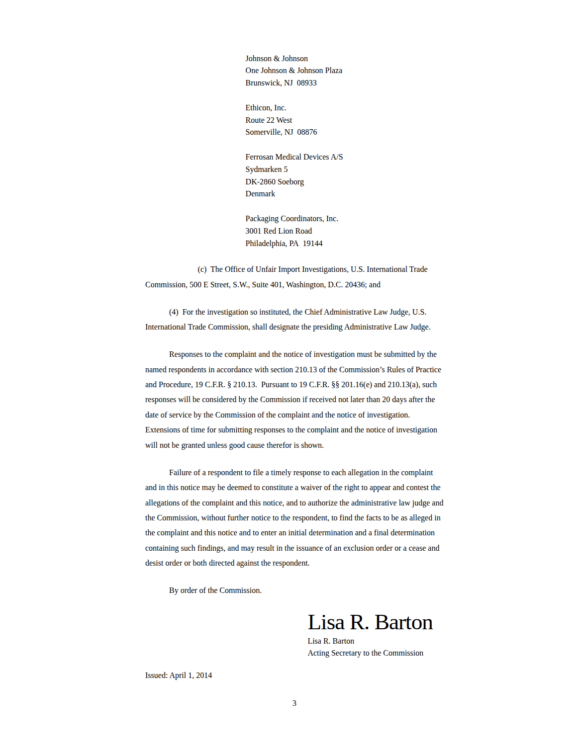Johnson & Johnson
One Johnson & Johnson Plaza
Brunswick, NJ 08933
Ethicon, Inc.
Route 22 West
Somerville, NJ 08876
Ferrosan Medical Devices A/S
Sydmarken 5
DK-2860 Soeborg
Denmark
Packaging Coordinators, Inc.
3001 Red Lion Road
Philadelphia, PA 19144
(c) The Office of Unfair Import Investigations, U.S. International Trade Commission, 500 E Street, S.W., Suite 401, Washington, D.C. 20436; and
(4) For the investigation so instituted, the Chief Administrative Law Judge, U.S. International Trade Commission, shall designate the presiding Administrative Law Judge.
Responses to the complaint and the notice of investigation must be submitted by the named respondents in accordance with section 210.13 of the Commission’s Rules of Practice and Procedure, 19 C.F.R. § 210.13. Pursuant to 19 C.F.R. §§ 201.16(e) and 210.13(a), such responses will be considered by the Commission if received not later than 20 days after the date of service by the Commission of the complaint and the notice of investigation. Extensions of time for submitting responses to the complaint and the notice of investigation will not be granted unless good cause therefor is shown.
Failure of a respondent to file a timely response to each allegation in the complaint and in this notice may be deemed to constitute a waiver of the right to appear and contest the allegations of the complaint and this notice, and to authorize the administrative law judge and the Commission, without further notice to the respondent, to find the facts to be as alleged in the complaint and this notice and to enter an initial determination and a final determination containing such findings, and may result in the issuance of an exclusion order or a cease and desist order or both directed against the respondent.
By order of the Commission.
Lisa R. Barton
Lisa R. Barton
Acting Secretary to the Commission
Issued: April 1, 2014
3